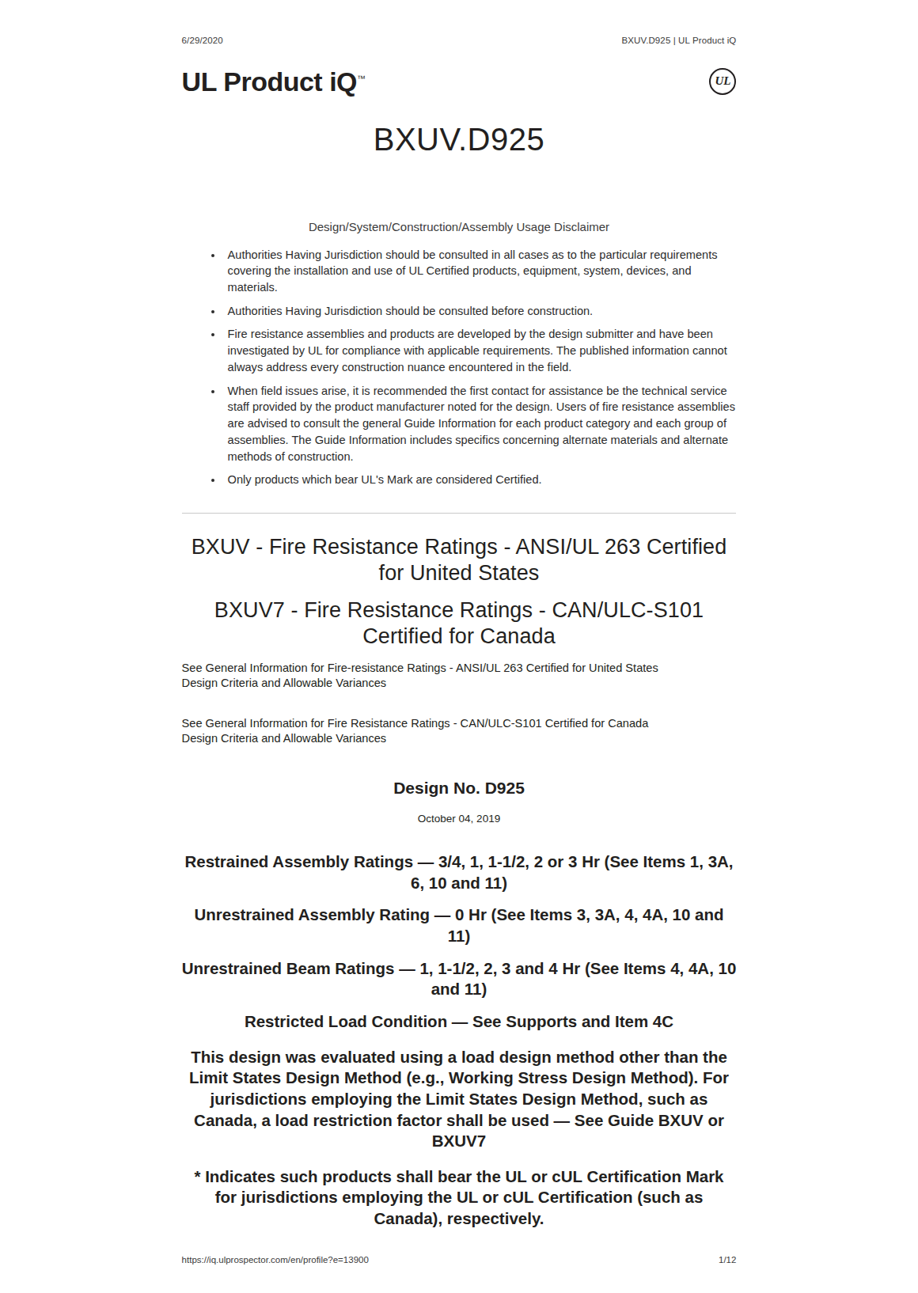6/29/2020 BXUV.D925 | UL Product iQ
UL Product iQ™
UL
BXUV.D925
Design/System/Construction/Assembly Usage Disclaimer
Authorities Having Jurisdiction should be consulted in all cases as to the particular requirements covering the installation and use of UL Certified products, equipment, system, devices, and materials.
Authorities Having Jurisdiction should be consulted before construction.
Fire resistance assemblies and products are developed by the design submitter and have been investigated by UL for compliance with applicable requirements. The published information cannot always address every construction nuance encountered in the field.
When field issues arise, it is recommended the first contact for assistance be the technical service staff provided by the product manufacturer noted for the design. Users of fire resistance assemblies are advised to consult the general Guide Information for each product category and each group of assemblies. The Guide Information includes specifics concerning alternate materials and alternate methods of construction.
Only products which bear UL's Mark are considered Certified.
BXUV - Fire Resistance Ratings - ANSI/UL 263 Certified for United States
BXUV7 - Fire Resistance Ratings - CAN/ULC-S101 Certified for Canada
See General Information for Fire-resistance Ratings - ANSI/UL 263 Certified for United States
Design Criteria and Allowable Variances
See General Information for Fire Resistance Ratings - CAN/ULC-S101 Certified for Canada
Design Criteria and Allowable Variances
Design No. D925
October 04, 2019
Restrained Assembly Ratings — 3/4, 1, 1-1/2, 2 or 3 Hr (See Items 1, 3A, 6, 10 and 11)
Unrestrained Assembly Rating — 0 Hr (See Items 3, 3A, 4, 4A, 10 and 11)
Unrestrained Beam Ratings — 1, 1-1/2, 2, 3 and 4 Hr (See Items 4, 4A, 10 and 11)
Restricted Load Condition — See Supports and Item 4C
This design was evaluated using a load design method other than the Limit States Design Method (e.g., Working Stress Design Method). For jurisdictions employing the Limit States Design Method, such as Canada, a load restriction factor shall be used — See Guide BXUV or BXUV7
* Indicates such products shall bear the UL or cUL Certification Mark for jurisdictions employing the UL or cUL Certification (such as Canada), respectively.
https://iq.ulprospector.com/en/profile?e=13900 1/12